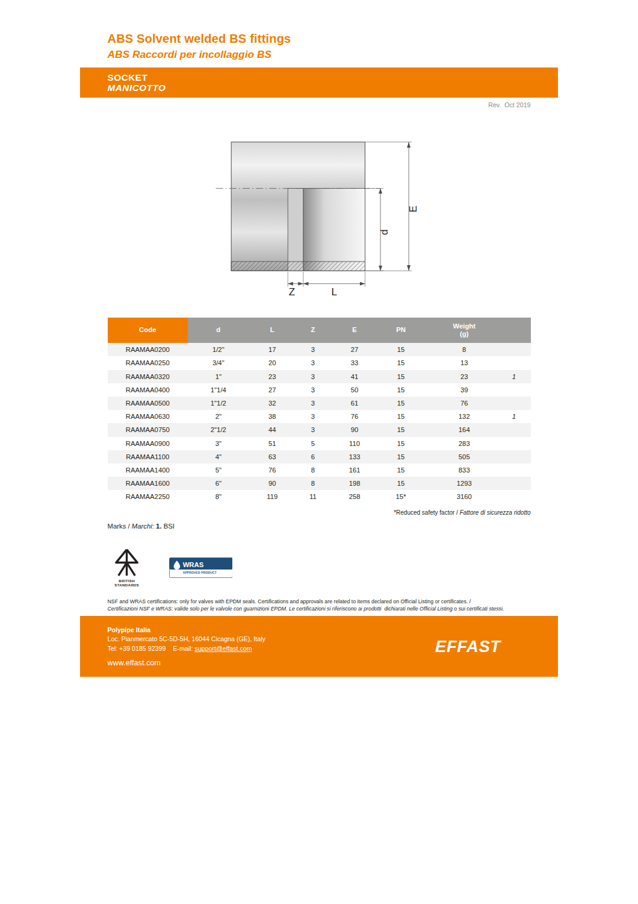ABS Solvent welded BS fittings
ABS Raccordi per incollaggio BS
SOCKET
MANICOTTO
Rev. Oct 2019
d E Z L
| Code | d | L | Z | E | PN | Weight (g) | |
| --- | --- | --- | --- | --- | --- | --- | --- |
| RAAMAA0200 | 1/2" | 17 | 3 | 27 | 15 | 8 | |
| RAAMAA0250 | 3/4" | 20 | 3 | 33 | 15 | 13 | |
| RAAMAA0320 | 1" | 23 | 3 | 41 | 15 | 23 | 1 |
| RAAMAA0400 | 1"1/4 | 27 | 3 | 50 | 15 | 39 | |
| RAAMAA0500 | 1"1/2 | 32 | 3 | 61 | 15 | 76 | |
| RAAMAA0630 | 2" | 38 | 3 | 76 | 15 | 132 | 1 |
| RAAMAA0750 | 2"1/2 | 44 | 3 | 90 | 15 | 164 | |
| RAAMAA0900 | 3" | 51 | 5 | 110 | 15 | 283 | |
| RAAMAA1100 | 4" | 63 | 6 | 133 | 15 | 505 | |
| RAAMAA1400 | 5" | 76 | 8 | 161 | 15 | 833 | |
| RAAMAA1600 | 6" | 90 | 8 | 198 | 15 | 1293 | |
| RAAMAA2250 | 8" | 119 | 11 | 258 | 15* | 3160 | |
*Reduced safety factor / Fattore di sicurezza ridotto
Marks / Marchi: 1. BSI
BRITISH
STANDARDS
WRAS APPROVED PRODUCT
NSF and WRAS certifications: only for valves with EPDM seals. Certifications and approvals are related to items declared on Official Listing or certificates. /
Certificazioni NSF e WRAS: valide solo per le valvole con guarnizioni EPDM. Le certificazioni si riferiscono ai prodotti dichiarati nelle Official Listing o sui certificati stessi.
Polypipe Italia
Loc. Pianmercato 5C-5D-5H, 16044 Cicagna (GE), Italy
Tel: +39 0185 92399 E-mail: support@effast.com
www.effast.com
EFFAST